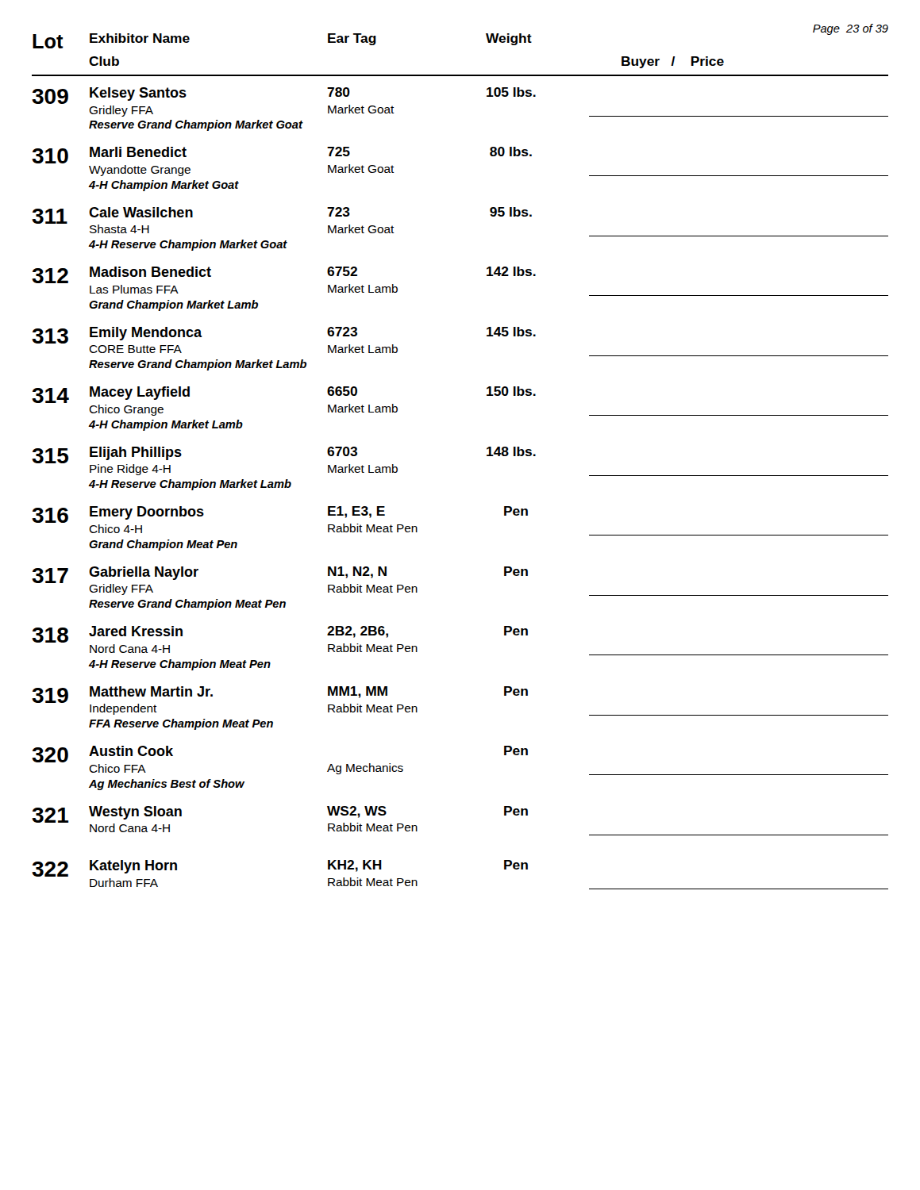Page 23 of 39
| Lot | Exhibitor Name | Ear Tag | Weight | |
| | Club | | | Buyer / Price |
| 309 | Kelsey Santos Gridley FFA Reserve Grand Champion Market Goat | 780 Market Goat | 105 lbs. | |
| 310 | Marli Benedict Wyandotte Grange 4-H Champion Market Goat | 725 Market Goat | 80 lbs. | |
| 311 | Cale Wasilchen Shasta 4-H 4-H Reserve Champion Market Goat | 723 Market Goat | 95 lbs. | |
| 312 | Madison Benedict Las Plumas FFA Grand Champion Market Lamb | 6752 Market Lamb | 142 lbs. | |
| 313 | Emily Mendonca CORE Butte FFA Reserve Grand Champion Market Lamb | 6723 Market Lamb | 145 lbs. | |
| 314 | Macey Layfield Chico Grange 4-H Champion Market Lamb | 6650 Market Lamb | 150 lbs. | |
| 315 | Elijah Phillips Pine Ridge 4-H 4-H Reserve Champion Market Lamb | 6703 Market Lamb | 148 lbs. | |
| 316 | Emery Doornbos Chico 4-H Grand Champion Meat Pen | E1, E3, E Rabbit Meat Pen | Pen | |
| 317 | Gabriella Naylor Gridley FFA Reserve Grand Champion Meat Pen | N1, N2, N Rabbit Meat Pen | Pen | |
| 318 | Jared Kressin Nord Cana 4-H 4-H Reserve Champion Meat Pen | 2B2, 2B6, Rabbit Meat Pen | Pen | |
| 319 | Matthew Martin Jr. Independent FFA Reserve Champion Meat Pen | MM1, MM Rabbit Meat Pen | Pen | |
| 320 | Austin Cook Chico FFA Ag Mechanics Best of Show | Ag Mechanics | Pen | |
| 321 | Westyn Sloan Nord Cana 4-H | WS2, WS Rabbit Meat Pen | Pen | |
| 322 | Katelyn Horn Durham FFA | KH2, KH Rabbit Meat Pen | Pen | |